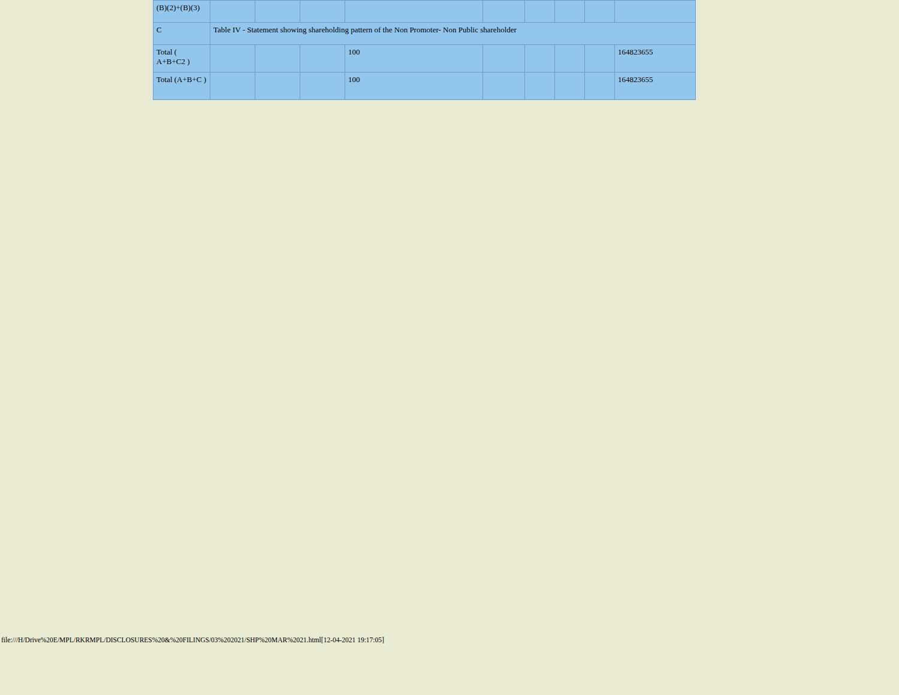| (B)(2)+(B)(3) | | | | | | | | | |
| C | Table IV - Statement showing shareholding pattern of the Non Promoter- Non Public shareholder |
| Total ( A+B+C2 ) | | | | 100 | | | | | 164823655 |
| Total (A+B+C ) | | | | 100 | | | | | 164823655 |
file:///H/Drive%20E/MPL/RKRMPL/DISCLOSURES%20&%20FILINGS/03%202021/SHP%20MAR%2021.html[12-04-2021 19:17:05]